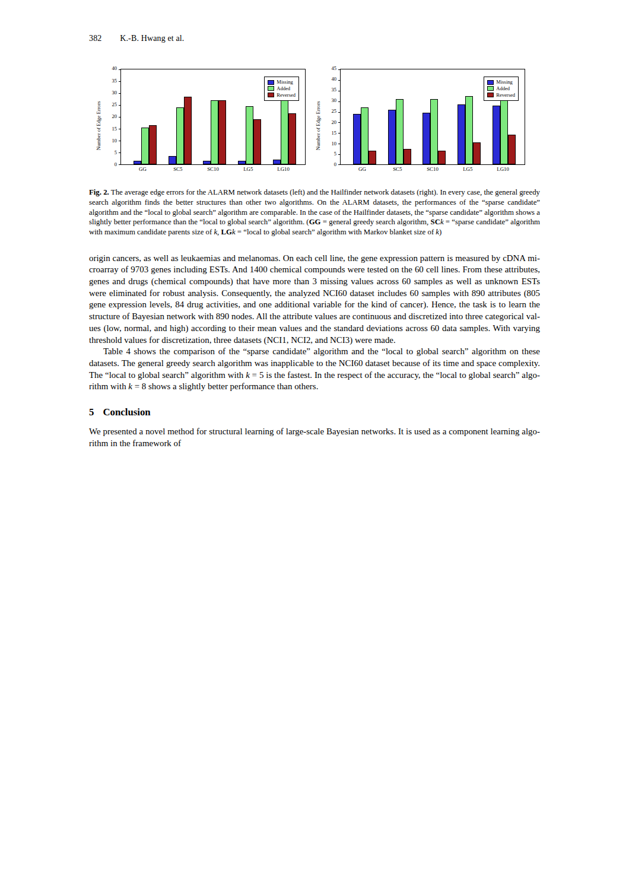382 K.-B. Hwang et al.
Number of Edge Errors
0 5 10 15 20 25 30 35 40
Missing
Added
Reversed
GG SC5 SC10 LG5 LG10
Number of Edge Errors
0 5 10 15 20 25 30 35 40 45
Missing
Added
Reversed
GG SC5 SC10 LG5 LG10
Fig. 2. The average edge errors for the ALARM network datasets (left) and the Hailfinder network datasets (right). In every case, the general greedy search algorithm finds the better structures than other two algorithms. On the ALARM datasets, the performances of the “sparse candidate” algorithm and the “local to global search” algorithm are comparable. In the case of the Hailfinder datasets, the “sparse candidate” algorithm shows a slightly better performance than the “local to global search” algorithm. (GG = general greedy search algorithm, SC k = “sparse candidate” algorithm with maximum candidate parents size of k, LG k = “local to global search” algorithm with Markov blanket size of k)
origin cancers, as well as leukaemias and melanomas. On each cell line, the gene expression pattern is measured by cDNA microarray of 9703 genes including ESTs. And 1400 chemical compounds were tested on the 60 cell lines. From these attributes, genes and drugs (chemical compounds) that have more than 3 missing values across 60 samples as well as unknown ESTs were eliminated for robust analysis. Consequently, the analyzed NCI60 dataset includes 60 samples with 890 attributes (805 gene expression levels, 84 drug activities, and one additional variable for the kind of cancer). Hence, the task is to learn the structure of Bayesian network with 890 nodes. All the attribute values are continuous and discretized into three categorical values (low, normal, and high) according to their mean values and the standard deviations across 60 data samples. With varying threshold values for discretization, three datasets (NCI1, NCI2, and NCI3) were made.
Table 4 shows the comparison of the “sparse candidate” algorithm and the “local to global search” algorithm on these datasets. The general greedy search algorithm was inapplicable to the NCI60 dataset because of its time and space complexity. The “local to global search” algorithm with k = 5 is the fastest. In the respect of the accuracy, the “local to global search” algorithm with k = 8 shows a slightly better performance than others.
5 Conclusion
We presented a novel method for structural learning of large-scale Bayesian networks. It is used as a component learning algorithm in the framework of